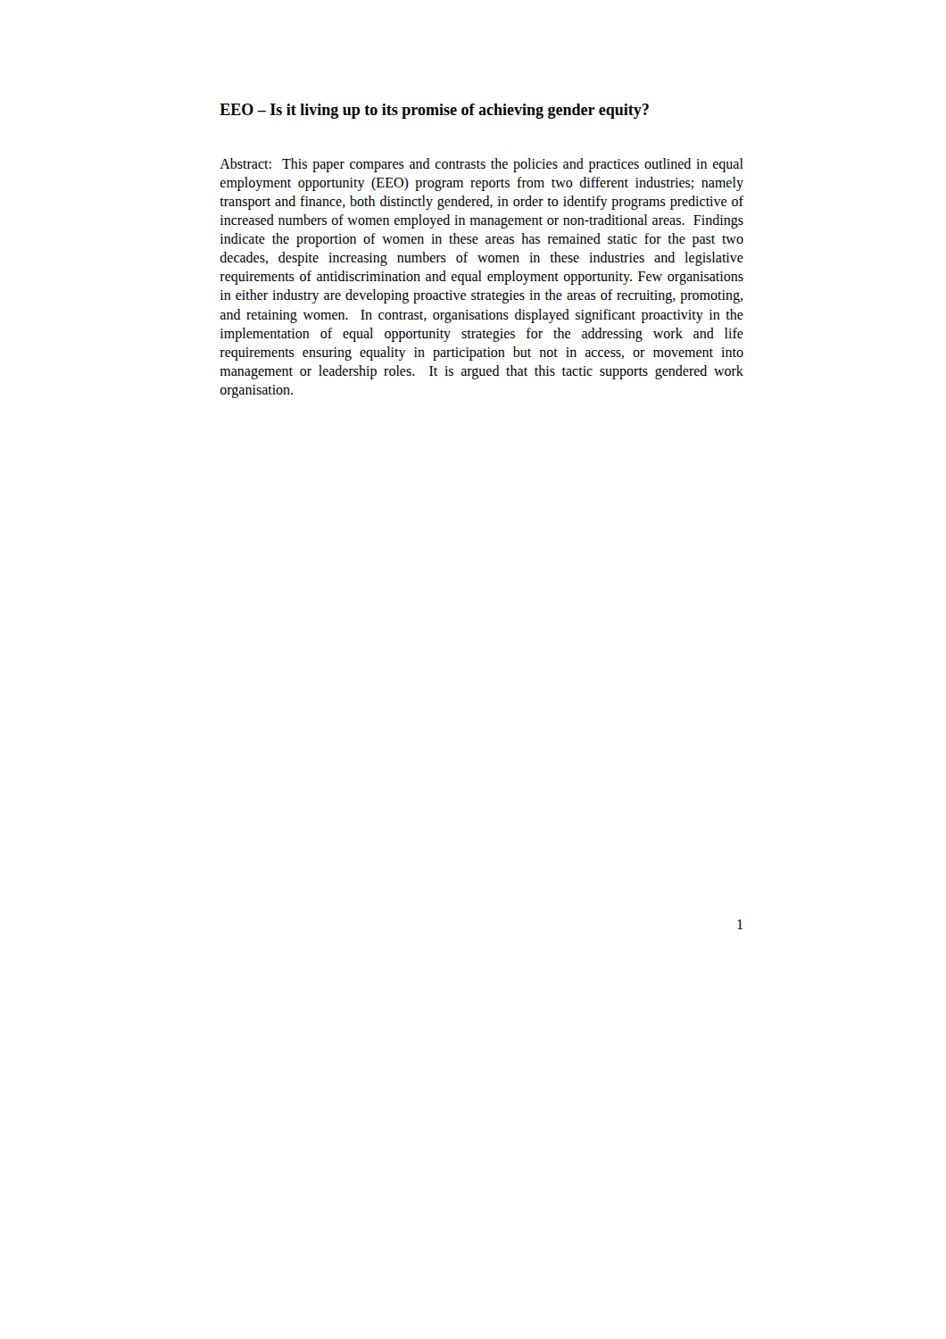EEO – Is it living up to its promise of achieving gender equity?
Abstract: This paper compares and contrasts the policies and practices outlined in equal employment opportunity (EEO) program reports from two different industries; namely transport and finance, both distinctly gendered, in order to identify programs predictive of increased numbers of women employed in management or non-traditional areas. Findings indicate the proportion of women in these areas has remained static for the past two decades, despite increasing numbers of women in these industries and legislative requirements of antidiscrimination and equal employment opportunity. Few organisations in either industry are developing proactive strategies in the areas of recruiting, promoting, and retaining women. In contrast, organisations displayed significant proactivity in the implementation of equal opportunity strategies for the addressing work and life requirements ensuring equality in participation but not in access, or movement into management or leadership roles. It is argued that this tactic supports gendered work organisation.
1